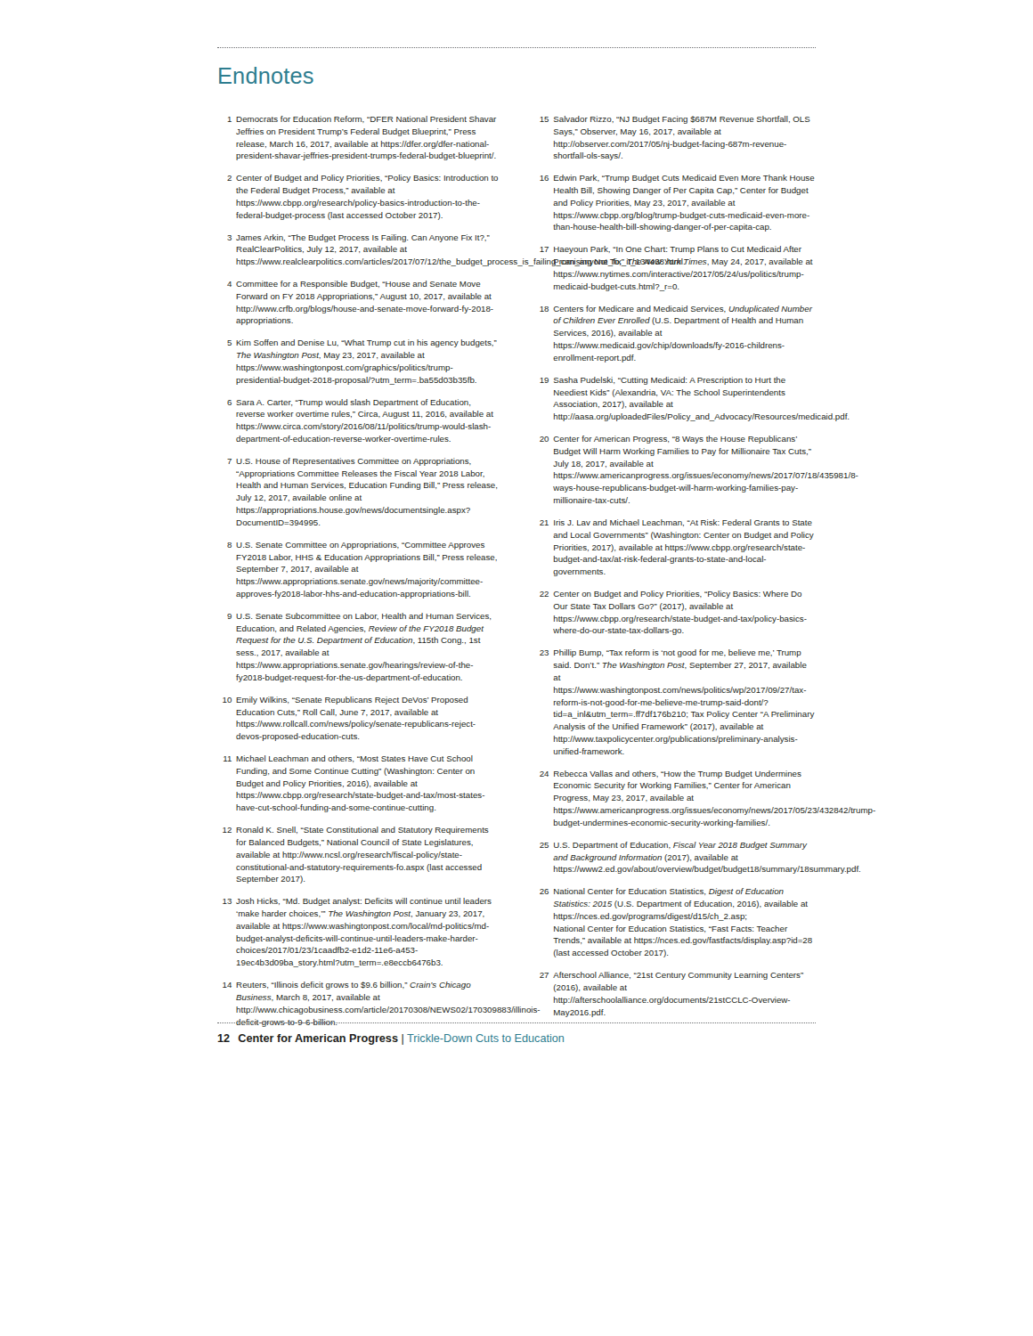Endnotes
1 Democrats for Education Reform, “DFER National President Shavar Jeffries on President Trump’s Federal Budget Blueprint,” Press release, March 16, 2017, available at https://dfer.org/dfer-national-president-shavar-jeffries-president-trumps-federal-budget-blueprint/.
2 Center of Budget and Policy Priorities, “Policy Basics: Introduction to the Federal Budget Process,” available at https://www.cbpp.org/research/policy-basics-introduction-to-the-federal-budget-process (last accessed October 2017).
3 James Arkin, “The Budget Process Is Failing. Can Anyone Fix It?,” RealClearPolitics, July 12, 2017, available at https://www.realclearpolitics.com/articles/2017/07/12/the_budget_process_is_failing_can_anyone_fix_it_134438.html.
4 Committee for a Responsible Budget, “House and Senate Move Forward on FY 2018 Appropriations,” August 10, 2017, available at http://www.crfb.org/blogs/house-and-senate-move-forward-fy-2018-appropriations.
5 Kim Soffen and Denise Lu, “What Trump cut in his agency budgets,” The Washington Post, May 23, 2017, available at https://www.washingtonpost.com/graphics/politics/trump-presidential-budget-2018-proposal/?utm_term=.ba55d03b35fb.
6 Sara A. Carter, “Trump would slash Department of Education, reverse worker overtime rules,” Circa, August 11, 2016, available at https://www.circa.com/story/2016/08/11/politics/trump-would-slash-department-of-education-reverse-worker-overtime-rules.
7 U.S. House of Representatives Committee on Appropriations, “Appropriations Committee Releases the Fiscal Year 2018 Labor, Health and Human Services, Education Funding Bill,” Press release, July 12, 2017, available online at https://appropriations.house.gov/news/documentsingle.aspx?DocumentID=394995.
8 U.S. Senate Committee on Appropriations, “Committee Approves FY2018 Labor, HHS & Education Appropriations Bill,” Press release, September 7, 2017, available at https://www.appropriations.senate.gov/news/majority/committee-approves-fy2018-labor-hhs-and-education-appropriations-bill.
9 U.S. Senate Subcommittee on Labor, Health and Human Services, Education, and Related Agencies, Review of the FY2018 Budget Request for the U.S. Department of Education, 115th Cong., 1st sess., 2017, available at https://www.appropriations.senate.gov/hearings/review-of-the-fy2018-budget-request-for-the-us-department-of-education.
10 Emily Wilkins, “Senate Republicans Reject DeVos’ Proposed Education Cuts,” Roll Call, June 7, 2017, available at https://www.rollcall.com/news/policy/senate-republicans-reject-devos-proposed-education-cuts.
11 Michael Leachman and others, “Most States Have Cut School Funding, and Some Continue Cutting” (Washington: Center on Budget and Policy Priorities, 2016), available at https://www.cbpp.org/research/state-budget-and-tax/most-states-have-cut-school-funding-and-some-continue-cutting.
12 Ronald K. Snell, “State Constitutional and Statutory Requirements for Balanced Budgets,” National Council of State Legislatures, available at http://www.ncsl.org/research/fiscal-policy/state-constitutional-and-statutory-requirements-fo.aspx (last accessed September 2017).
13 Josh Hicks, “Md. Budget analyst: Deficits will continue until leaders ‘make harder choices,’” The Washington Post, January 23, 2017, available at https://www.washingtonpost.com/local/md-politics/md-budget-analyst-deficits-will-continue-until-leaders-make-harder-choices/2017/01/23/1caadfb2-e1d2-11e6-a453-19ec4b3d09ba_story.html?utm_term=.e8eccb6476b3.
14 Reuters, “Illinois deficit grows to $9.6 billion,” Crain’s Chicago Business, March 8, 2017, available at http://www.chicagobusiness.com/article/20170308/NEWS02/170309883/illinois-deficit-grows-to-9-6-billion.
15 Salvador Rizzo, “NJ Budget Facing $687M Revenue Shortfall, OLS Says,” Observer, May 16, 2017, available at http://observer.com/2017/05/nj-budget-facing-687m-revenue-shortfall-ols-says/.
16 Edwin Park, “Trump Budget Cuts Medicaid Even More Thank House Health Bill, Showing Danger of Per Capita Cap,” Center for Budget and Policy Priorities, May 23, 2017, available at https://www.cbpp.org/blog/trump-budget-cuts-medicaid-even-more-than-house-health-bill-showing-danger-of-per-capita-cap.
17 Haeyoun Park, “In One Chart: Trump Plans to Cut Medicaid After Promising Not To,” The New York Times, May 24, 2017, available at https://www.nytimes.com/interactive/2017/05/24/us/politics/trump-medicaid-budget-cuts.html?_r=0.
18 Centers for Medicare and Medicaid Services, Unduplicated Number of Children Ever Enrolled (U.S. Department of Health and Human Services, 2016), available at https://www.medicaid.gov/chip/downloads/fy-2016-childrens-enrollment-report.pdf.
19 Sasha Pudelski, “Cutting Medicaid: A Prescription to Hurt the Neediest Kids” (Alexandria, VA: The School Superintendents Association, 2017), available at http://aasa.org/uploadedFiles/Policy_and_Advocacy/Resources/medicaid.pdf.
20 Center for American Progress, “8 Ways the House Republicans’ Budget Will Harm Working Families to Pay for Millionaire Tax Cuts,” July 18, 2017, available at https://www.americanprogress.org/issues/economy/news/2017/07/18/435981/8-ways-house-republicans-budget-will-harm-working-families-pay-millionaire-tax-cuts/.
21 Iris J. Lav and Michael Leachman, “At Risk: Federal Grants to State and Local Governments” (Washington: Center on Budget and Policy Priorities, 2017), available at https://www.cbpp.org/research/state-budget-and-tax/at-risk-federal-grants-to-state-and-local-governments.
22 Center on Budget and Policy Priorities, “Policy Basics: Where Do Our State Tax Dollars Go?” (2017), available at https://www.cbpp.org/research/state-budget-and-tax/policy-basics-where-do-our-state-tax-dollars-go.
23 Phillip Bump, “Tax reform is ‘not good for me, believe me,’ Trump said. Don’t.” The Washington Post, September 27, 2017, available at https://www.washingtonpost.com/news/politics/wp/2017/09/27/tax-reform-is-not-good-for-me-believe-me-trump-said-dont/?tid=a_inl&utm_term=.ff7df176b210; Tax Policy Center “A Preliminary Analysis of the Unified Framework” (2017), available at http://www.taxpolicycenter.org/publications/preliminary-analysis-unified-framework.
24 Rebecca Vallas and others, “How the Trump Budget Undermines Economic Security for Working Families,” Center for American Progress, May 23, 2017, available at https://www.americanprogress.org/issues/economy/news/2017/05/23/432842/trump-budget-undermines-economic-security-working-families/.
25 U.S. Department of Education, Fiscal Year 2018 Budget Summary and Background Information (2017), available at https://www2.ed.gov/about/overview/budget/budget18/summary/18summary.pdf.
26 National Center for Education Statistics, Digest of Education Statistics: 2015 (U.S. Department of Education, 2016), available at https://nces.ed.gov/programs/digest/d15/ch_2.asp;
National Center for Education Statistics, “Fast Facts: Teacher Trends,” available at https://nces.ed.gov/fastfacts/display.asp?id=28 (last accessed October 2017).
27 Afterschool Alliance, “21st Century Community Learning Centers” (2016), available at http://afterschoolalliance.org/documents/21stCCLC-Overview-May2016.pdf.
12 Center for American Progress | Trickle-Down Cuts to Education